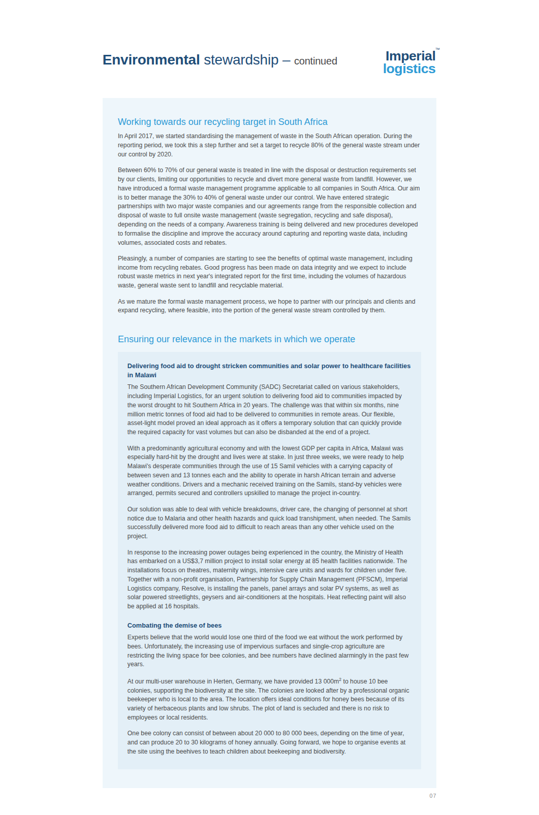Environmental stewardship – continued
™ Imperial logistics
Working towards our recycling target in South Africa
In April 2017, we started standardising the management of waste in the South African operation. During the reporting period, we took this a step further and set a target to recycle 80% of the general waste stream under our control by 2020.
Between 60% to 70% of our general waste is treated in line with the disposal or destruction requirements set by our clients, limiting our opportunities to recycle and divert more general waste from landfill. However, we have introduced a formal waste management programme applicable to all companies in South Africa. Our aim is to better manage the 30% to 40% of general waste under our control. We have entered strategic partnerships with two major waste companies and our agreements range from the responsible collection and disposal of waste to full onsite waste management (waste segregation, recycling and safe disposal), depending on the needs of a company. Awareness training is being delivered and new procedures developed to formalise the discipline and improve the accuracy around capturing and reporting waste data, including volumes, associated costs and rebates.
Pleasingly, a number of companies are starting to see the benefits of optimal waste management, including income from recycling rebates. Good progress has been made on data integrity and we expect to include robust waste metrics in next year's integrated report for the first time, including the volumes of hazardous waste, general waste sent to landfill and recyclable material.
As we mature the formal waste management process, we hope to partner with our principals and clients and expand recycling, where feasible, into the portion of the general waste stream controlled by them.
Ensuring our relevance in the markets in which we operate
Delivering food aid to drought stricken communities and solar power to healthcare facilities in Malawi
The Southern African Development Community (SADC) Secretariat called on various stakeholders, including Imperial Logistics, for an urgent solution to delivering food aid to communities impacted by the worst drought to hit Southern Africa in 20 years. The challenge was that within six months, nine million metric tonnes of food aid had to be delivered to communities in remote areas. Our flexible, asset-light model proved an ideal approach as it offers a temporary solution that can quickly provide the required capacity for vast volumes but can also be disbanded at the end of a project.
With a predominantly agricultural economy and with the lowest GDP per capita in Africa, Malawi was especially hard-hit by the drought and lives were at stake. In just three weeks, we were ready to help Malawi's desperate communities through the use of 15 Samil vehicles with a carrying capacity of between seven and 13 tonnes each and the ability to operate in harsh African terrain and adverse weather conditions. Drivers and a mechanic received training on the Samils, stand-by vehicles were arranged, permits secured and controllers upskilled to manage the project in-country.
Our solution was able to deal with vehicle breakdowns, driver care, the changing of personnel at short notice due to Malaria and other health hazards and quick load transhipment, when needed. The Samils successfully delivered more food aid to difficult to reach areas than any other vehicle used on the project.
In response to the increasing power outages being experienced in the country, the Ministry of Health has embarked on a US$3,7 million project to install solar energy at 85 health facilities nationwide. The installations focus on theatres, maternity wings, intensive care units and wards for children under five. Together with a non-profit organisation, Partnership for Supply Chain Management (PFSCM), Imperial Logistics company, Resolve, is installing the panels, panel arrays and solar PV systems, as well as solar powered streetlights, geysers and air-conditioners at the hospitals. Heat reflecting paint will also be applied at 16 hospitals.
Combating the demise of bees
Experts believe that the world would lose one third of the food we eat without the work performed by bees. Unfortunately, the increasing use of impervious surfaces and single-crop agriculture are restricting the living space for bee colonies, and bee numbers have declined alarmingly in the past few years.
At our multi-user warehouse in Herten, Germany, we have provided 13 000m2 to house 10 bee colonies, supporting the biodiversity at the site. The colonies are looked after by a professional organic beekeeper who is local to the area. The location offers ideal conditions for honey bees because of its variety of herbaceous plants and low shrubs. The plot of land is secluded and there is no risk to employees or local residents.
One bee colony can consist of between about 20 000 to 80 000 bees, depending on the time of year, and can produce 20 to 30 kilograms of honey annually. Going forward, we hope to organise events at the site using the beehives to teach children about beekeeping and biodiversity.
07